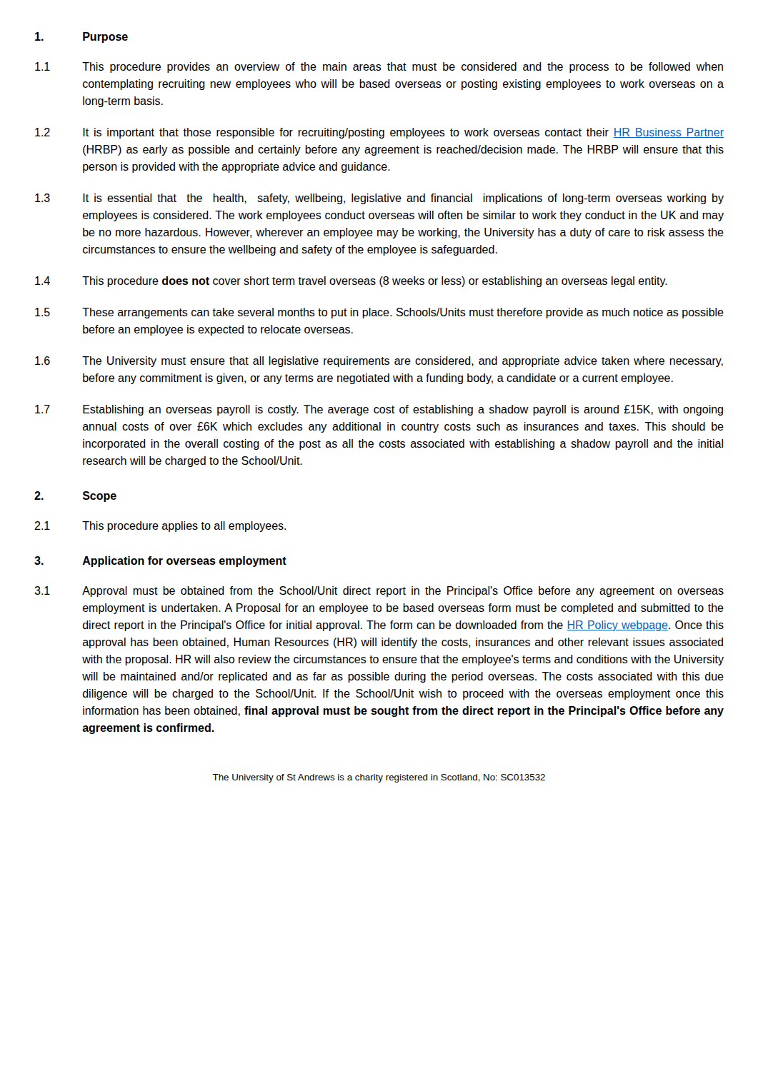1.
Purpose
1.1
This procedure provides an overview of the main areas that must be considered and the process to be followed when contemplating recruiting new employees who will be based overseas or posting existing employees to work overseas on a long-term basis.
1.2
It is important that those responsible for recruiting/posting employees to work overseas contact their HR Business Partner (HRBP) as early as possible and certainly before any agreement is reached/decision made. The HRBP will ensure that this person is provided with the appropriate advice and guidance.
1.3
It is essential that the health, safety, wellbeing, legislative and financial implications of long-term overseas working by employees is considered. The work employees conduct overseas will often be similar to work they conduct in the UK and may be no more hazardous. However, wherever an employee may be working, the University has a duty of care to risk assess the circumstances to ensure the wellbeing and safety of the employee is safeguarded.
1.4
This procedure does not cover short term travel overseas (8 weeks or less) or establishing an overseas legal entity.
1.5
These arrangements can take several months to put in place. Schools/Units must therefore provide as much notice as possible before an employee is expected to relocate overseas.
1.6
The University must ensure that all legislative requirements are considered, and appropriate advice taken where necessary, before any commitment is given, or any terms are negotiated with a funding body, a candidate or a current employee.
1.7
Establishing an overseas payroll is costly. The average cost of establishing a shadow payroll is around £15K, with ongoing annual costs of over £6K which excludes any additional in country costs such as insurances and taxes. This should be incorporated in the overall costing of the post as all the costs associated with establishing a shadow payroll and the initial research will be charged to the School/Unit.
2.
Scope
2.1
This procedure applies to all employees.
3.
Application for overseas employment
3.1
Approval must be obtained from the School/Unit direct report in the Principal's Office before any agreement on overseas employment is undertaken. A Proposal for an employee to be based overseas form must be completed and submitted to the direct report in the Principal's Office for initial approval. The form can be downloaded from the HR Policy webpage. Once this approval has been obtained, Human Resources (HR) will identify the costs, insurances and other relevant issues associated with the proposal. HR will also review the circumstances to ensure that the employee's terms and conditions with the University will be maintained and/or replicated and as far as possible during the period overseas. The costs associated with this due diligence will be charged to the School/Unit. If the School/Unit wish to proceed with the overseas employment once this information has been obtained, final approval must be sought from the direct report in the Principal's Office before any agreement is confirmed.
The University of St Andrews is a charity registered in Scotland, No: SC013532